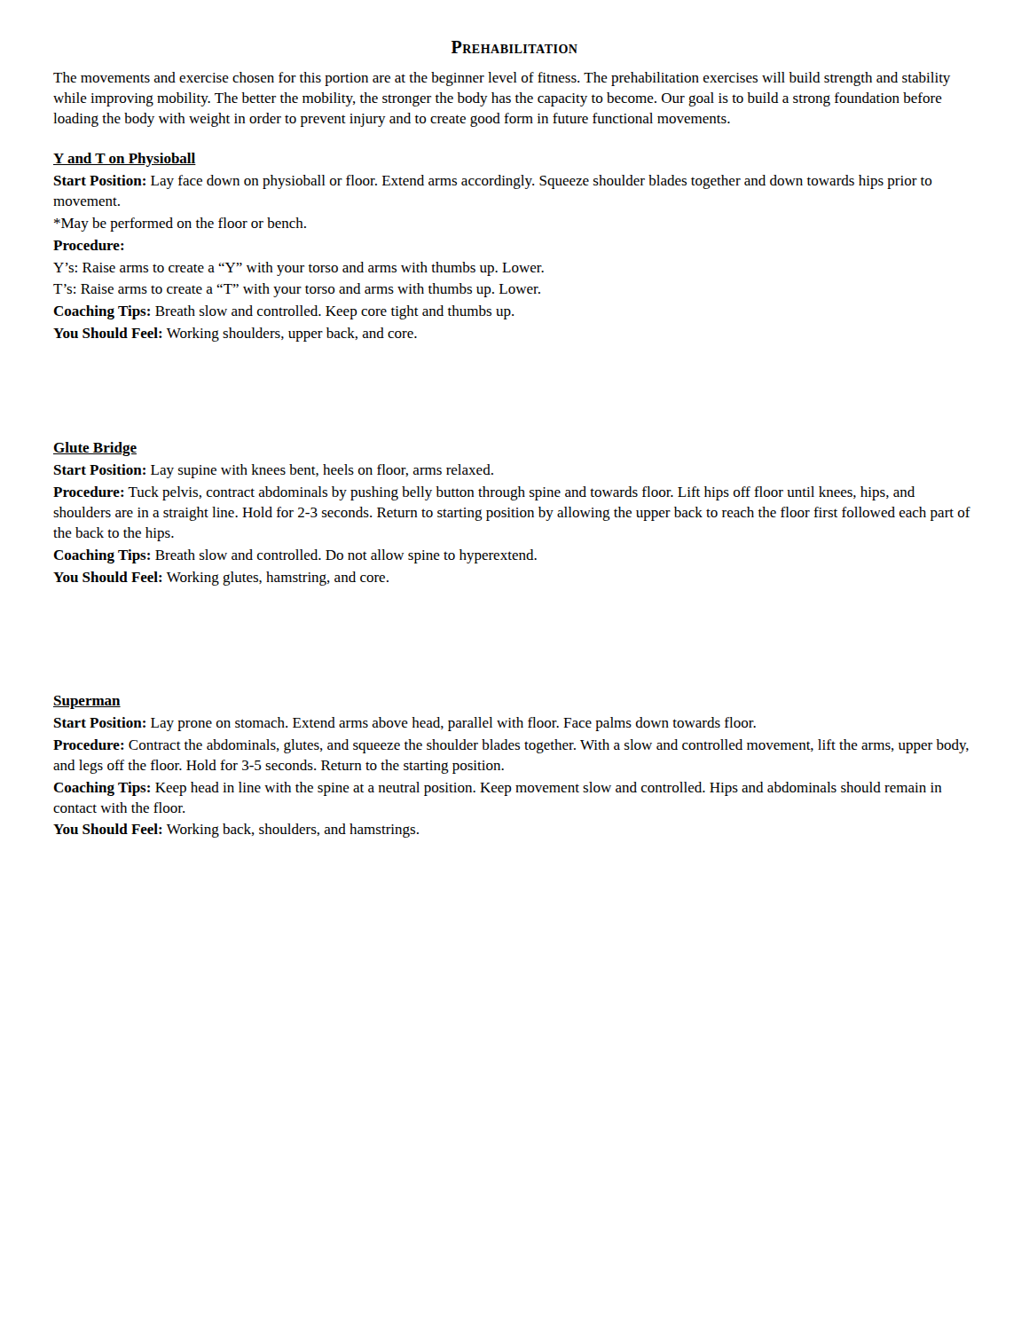Prehabilitation
The movements and exercise chosen for this portion are at the beginner level of fitness. The prehabilitation exercises will build strength and stability while improving mobility. The better the mobility, the stronger the body has the capacity to become. Our goal is to build a strong foundation before loading the body with weight in order to prevent injury and to create good form in future functional movements.
Y and T on Physioball
Start Position: Lay face down on physioball or floor. Extend arms accordingly. Squeeze shoulder blades together and down towards hips prior to movement.
*May be performed on the floor or bench.
Procedure:
Y’s: Raise arms to create a “Y” with your torso and arms with thumbs up. Lower.
T’s: Raise arms to create a “T” with your torso and arms with thumbs up. Lower.
Coaching Tips: Breath slow and controlled. Keep core tight and thumbs up.
You Should Feel: Working shoulders, upper back, and core.
Glute Bridge
Start Position: Lay supine with knees bent, heels on floor, arms relaxed.
Procedure: Tuck pelvis, contract abdominals by pushing belly button through spine and towards floor. Lift hips off floor until knees, hips, and shoulders are in a straight line. Hold for 2-3 seconds. Return to starting position by allowing the upper back to reach the floor first followed each part of the back to the hips.
Coaching Tips: Breath slow and controlled. Do not allow spine to hyperextend.
You Should Feel: Working glutes, hamstring, and core.
Superman
Start Position: Lay prone on stomach. Extend arms above head, parallel with floor. Face palms down towards floor.
Procedure: Contract the abdominals, glutes, and squeeze the shoulder blades together. With a slow and controlled movement, lift the arms, upper body, and legs off the floor. Hold for 3-5 seconds. Return to the starting position.
Coaching Tips: Keep head in line with the spine at a neutral position. Keep movement slow and controlled. Hips and abdominals should remain in contact with the floor.
You Should Feel: Working back, shoulders, and hamstrings.